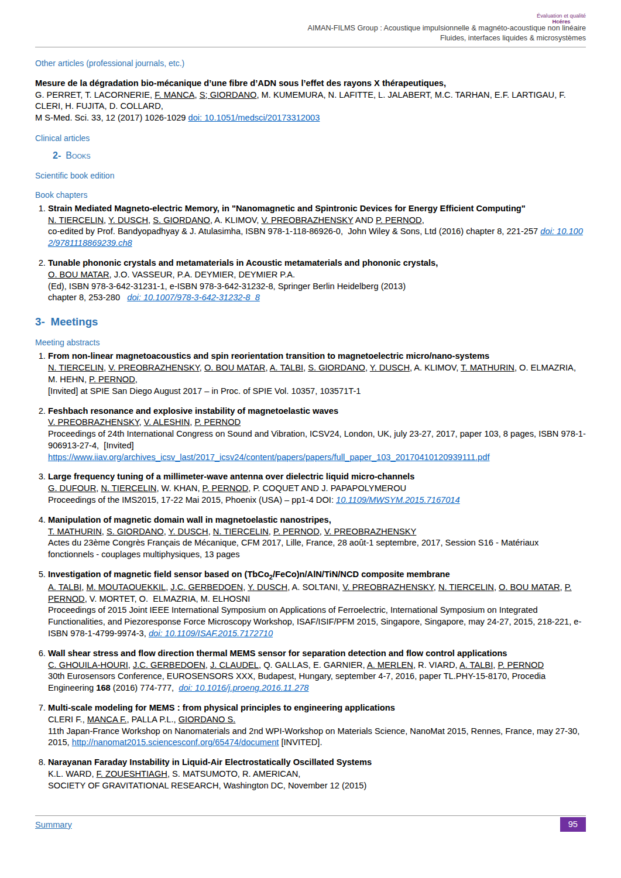Évaluation et qualité
Hcéres
AIMAN-FILMS Group : Acoustique impulsionnelle & magnéto-acoustique non linéaire
Fluides, interfaces liquides & microsystèmes
Other articles (professional journals, etc.)
Mesure de la dégradation bio-mécanique d’une fibre d’ADN sous l’effet des rayons X thérapeutiques,
G. PERRET, T. LACORNERIE, F. MANCA, S; GIORDANO, M. KUMEMURA, N. LAFITTE, L. JALABERT, M.C. TARHAN, E.F. LARTIGAU, F. CLERI, H. FUJITA, D. COLLARD,
M S-Med. Sci. 33, 12 (2017) 1026-1029 doi: 10.1051/medsci/20173312003
Clinical articles
2-Books
Scientific book edition
Book chapters
Strain Mediated Magneto-electric Memory, in "Nanomagnetic and Spintronic Devices for Energy Efficient Computing"
N. TIERCELIN, Y. DUSCH, S. GIORDANO, A. KLIMOV, V. PREOBRAZHENSKY AND P. PERNOD,
co-edited by Prof. Bandyopadhyay & J. Atulasimha, ISBN 978-1-118-86926-0, John Wiley & Sons, Ltd (2016) chapter 8, 221-257 doi: 10.1002/9781118869239.ch8
Tunable phononic crystals and metamaterials in Acoustic metamaterials and phononic crystals,
O. BOU MATAR, J.O. VASSEUR, P.A. DEYMIER, DEYMIER P.A.
(Ed), ISBN 978-3-642-31231-1, e-ISBN 978-3-642-31232-8, Springer Berlin Heidelberg (2013)
chapter 8, 253-280 doi: 10.1007/978-3-642-31232-8_8
3-Meetings
Meeting abstracts
From non-linear magnetoacoustics and spin reorientation transition to magnetoelectric micro/nano-systems
N. TIERCELIN, V. PREOBRAZHENSKY, O. BOU MATAR, A. TALBI, S. GIORDANO, Y. DUSCH, A. KLIMOV, T. MATHURIN, O. ELMAZRIA, M. HEHN, P. PERNOD,
[Invited] at SPIE San Diego August 2017 – in Proc. of SPIE Vol. 10357, 103571T-1
Feshbach resonance and explosive instability of magnetoelastic waves
V. PREOBRAZHENSKY, V. ALESHIN, P. PERNOD
Proceedings of 24th International Congress on Sound and Vibration, ICSV24, London, UK, july 23-27, 2017, paper 103, 8 pages, ISBN 978-1-906913-27-4, [Invited]
https://www.iiav.org/archives_icsv_last/2017_icsv24/content/papers/papers/full_paper_103_20170410120939111.pdf
Large frequency tuning of a millimeter-wave antenna over dielectric liquid micro-channels
G. DUFOUR, N. TIERCELIN, W. KHAN, P. PERNOD, P. COQUET AND J. PAPAPOLYMEROU
Proceedings of the IMS2015, 17-22 Mai 2015, Phoenix (USA) – pp1-4 DOI: 10.1109/MWSYM.2015.7167014
Manipulation of magnetic domain wall in magnetoelastic nanostripes,
T. MATHURIN, S. GIORDANO, Y. DUSCH, N. TIERCELIN, P. PERNOD, V. PREOBRAZHENSKY
Actes du 23ème Congrès Français de Mécanique, CFM 2017, Lille, France, 28 août-1 septembre, 2017, Session S16 - Matériaux fonctionnels - couplages multiphysiques, 13 pages
Investigation of magnetic field sensor based on (TbCo2/FeCo)n/AlN/TiN/NCD composite membrane
A. TALBI, M. MOUTAOUEKKIL, J.C. GERBEDOEN, Y. DUSCH, A. SOLTANI, V. PREOBRAZHENSKY, N. TIERCELIN, O. BOU MATAR, P. PERNOD, V. MORTET, O. ELMAZRIA, M. ELHOSNI
Proceedings of 2015 Joint IEEE International Symposium on Applications of Ferroelectric, International Symposium on Integrated Functionalities, and Piezoresponse Force Microscopy Workshop, ISAF/ISIF/PFM 2015, Singapore, Singapore, may 24-27, 2015, 218-221, e-ISBN 978-1-4799-9974-3, doi: 10.1109/ISAF.2015.7172710
Wall shear stress and flow direction thermal MEMS sensor for separation detection and flow control applications
C. GHOUILA-HOURI, J.C. GERBEDOEN, J. CLAUDEL, Q. GALLAS, E. GARNIER, A. MERLEN, R. VIARD, A. TALBI, P. PERNOD
30th Eurosensors Conference, EUROSENSORS XXX, Budapest, Hungary, september 4-7, 2016, paper TL.PHY-15-8170, Procedia Engineering 168 (2016) 774-777, doi: 10.1016/j.proeng.2016.11.278
Multi-scale modeling for MEMS : from physical principles to engineering applications
CLERI F., MANCA F., PALLA P.L., GIORDANO S.
11th Japan-France Workshop on Nanomaterials and 2nd WPI-Workshop on Materials Science, NanoMat 2015, Rennes, France, may 27-30, 2015, http://nanomat2015.sciencesconf.org/65474/document [INVITED].
Narayanan Faraday Instability in Liquid-Air Electrostatically Oscillated Systems
K.L. WARD, F. ZOUESHTIAGH, S. MATSUMOTO, R. AMERICAN,
SOCIETY OF GRAVITATIONAL RESEARCH, Washington DC, November 12 (2015)
Summary 95